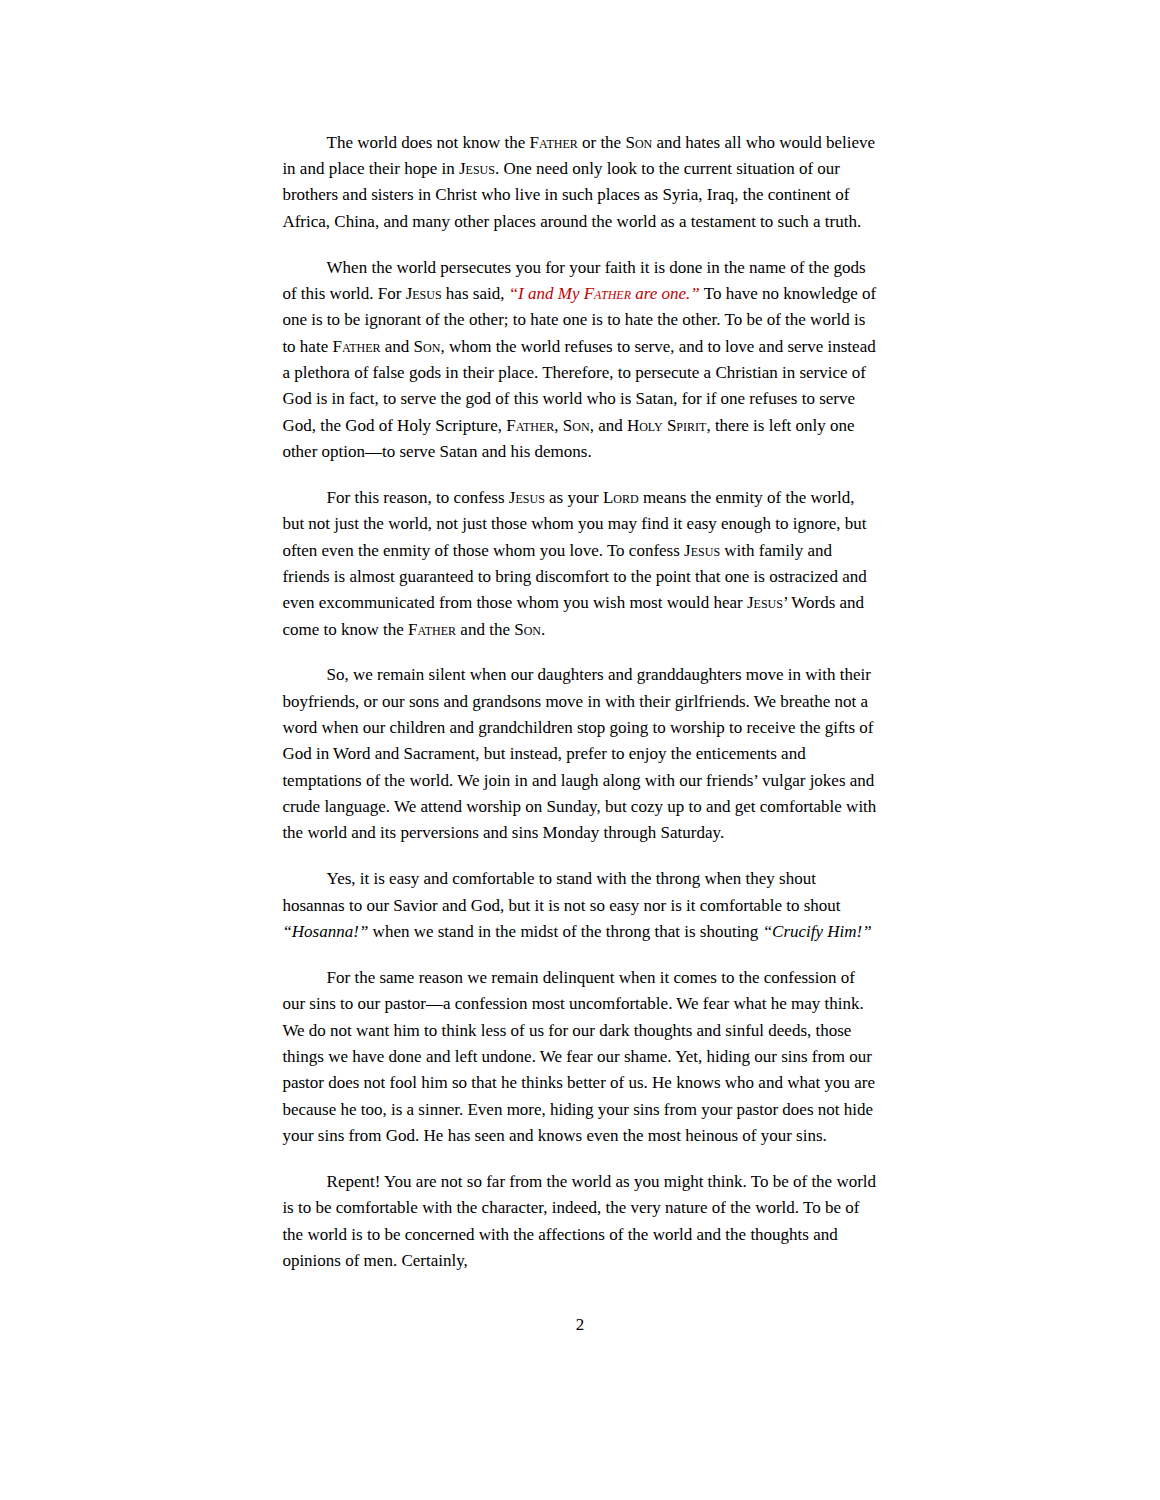The world does not know the Father or the Son and hates all who would believe in and place their hope in Jesus. One need only look to the current situation of our brothers and sisters in Christ who live in such places as Syria, Iraq, the continent of Africa, China, and many other places around the world as a testament to such a truth.
When the world persecutes you for your faith it is done in the name of the gods of this world. For Jesus has said, “I and My Father are one.” To have no knowledge of one is to be ignorant of the other; to hate one is to hate the other. To be of the world is to hate Father and Son, whom the world refuses to serve, and to love and serve instead a plethora of false gods in their place. Therefore, to persecute a Christian in service of God is in fact, to serve the god of this world who is Satan, for if one refuses to serve God, the God of Holy Scripture, Father, Son, and Holy Spirit, there is left only one other option—to serve Satan and his demons.
For this reason, to confess Jesus as your Lord means the enmity of the world, but not just the world, not just those whom you may find it easy enough to ignore, but often even the enmity of those whom you love. To confess Jesus with family and friends is almost guaranteed to bring discomfort to the point that one is ostracized and even excommunicated from those whom you wish most would hear Jesus’ Words and come to know the Father and the Son.
So, we remain silent when our daughters and granddaughters move in with their boyfriends, or our sons and grandsons move in with their girlfriends. We breathe not a word when our children and grandchildren stop going to worship to receive the gifts of God in Word and Sacrament, but instead, prefer to enjoy the enticements and temptations of the world. We join in and laugh along with our friends’ vulgar jokes and crude language. We attend worship on Sunday, but cozy up to and get comfortable with the world and its perversions and sins Monday through Saturday.
Yes, it is easy and comfortable to stand with the throng when they shout hosannas to our Savior and God, but it is not so easy nor is it comfortable to shout “Hosanna!” when we stand in the midst of the throng that is shouting “Crucify Him!”
For the same reason we remain delinquent when it comes to the confession of our sins to our pastor—a confession most uncomfortable. We fear what he may think. We do not want him to think less of us for our dark thoughts and sinful deeds, those things we have done and left undone. We fear our shame. Yet, hiding our sins from our pastor does not fool him so that he thinks better of us. He knows who and what you are because he too, is a sinner. Even more, hiding your sins from your pastor does not hide your sins from God. He has seen and knows even the most heinous of your sins.
Repent! You are not so far from the world as you might think. To be of the world is to be comfortable with the character, indeed, the very nature of the world. To be of the world is to be concerned with the affections of the world and the thoughts and opinions of men. Certainly,
2